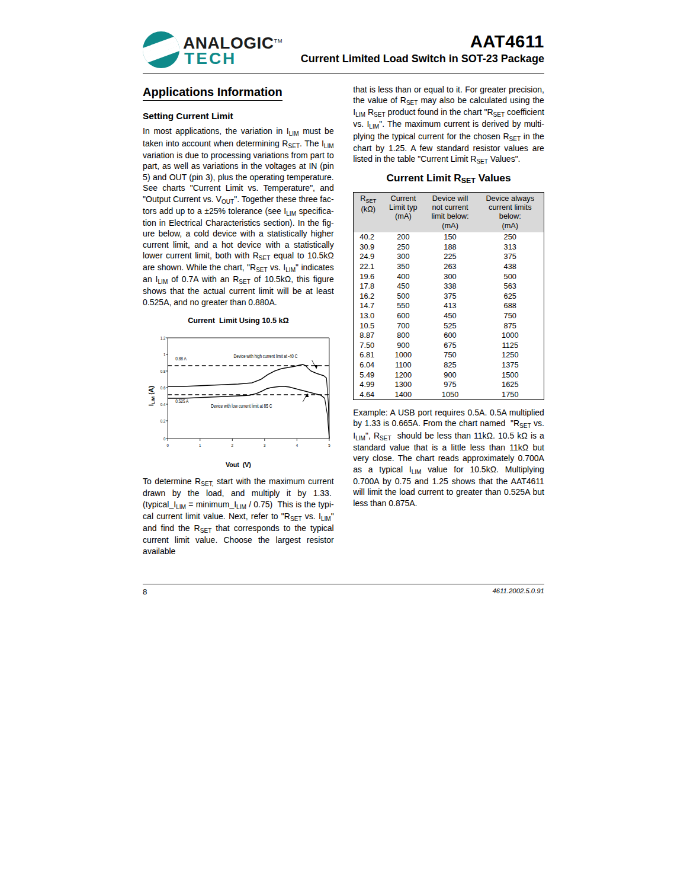ANALOGICTM
TECH
AAT4611
Current Limited Load Switch in SOT-23 Package
Applications Information
Setting Current Limit
In most applications, the variation in ILIM must be taken into account when determining RSET. The ILIM variation is due to processing variations from part to part, as well as variations in the voltages at IN (pin 5) and OUT (pin 3), plus the operating temperature. See charts "Current Limit vs. Temperature", and "Output Current vs. VOUT". Together these three factors add up to a ±25% tolerance (see ILIM specification in Electrical Characteristics section). In the figure below, a cold device with a statistically higher current limit, and a hot device with a statistically lower current limit, both with RSET equal to 10.5kΩ are shown. While the chart, "RSET vs. ILIM" indicates an ILIM of 0.7A with an RSET of 10.5kΩ, this figure shows that the actual current limit will be at least 0.525A, and no greater than 0.880A.
Current Limit Using 10.5 kΩ
ILIM (A)
1.2 1 0.8 0.6 0.4 0.2 0 0 1 2 3 4 5 0.88 A 0.525 A Device with high current limit at -40 C Device with low current limit at 85 C
Vout (V)
To determine RSET, start with the maximum current drawn by the load, and multiply it by 1.33. (typical_ILIM = minimum_ILIM / 0.75) This is the typical current limit value. Next, refer to "RSET vs. ILIM" and find the RSET that corresponds to the typical current limit value. Choose the largest resistor available
that is less than or equal to it. For greater precision, the value of RSET may also be calculated using the ILIM RSET product found in the chart "RSET coefficient vs. ILIM". The maximum current is derived by multiplying the typical current for the chosen RSET in the chart by 1.25. A few standard resistor values are listed in the table "Current Limit RSET Values".
Current Limit RSET Values
| R SET (kΩ) | Current Limit typ (mA) | Device will not current limit below: (mA) | Device always current limits below: (mA) |
| --- | --- | --- | --- |
| 40.2 | 200 | 150 | 250 |
| 30.9 | 250 | 188 | 313 |
| 24.9 | 300 | 225 | 375 |
| 22.1 | 350 | 263 | 438 |
| 19.6 | 400 | 300 | 500 |
| 17.8 | 450 | 338 | 563 |
| 16.2 | 500 | 375 | 625 |
| 14.7 | 550 | 413 | 688 |
| 13.0 | 600 | 450 | 750 |
| 10.5 | 700 | 525 | 875 |
| 8.87 | 800 | 600 | 1000 |
| 7.50 | 900 | 675 | 1125 |
| 6.81 | 1000 | 750 | 1250 |
| 6.04 | 1100 | 825 | 1375 |
| 5.49 | 1200 | 900 | 1500 |
| 4.99 | 1300 | 975 | 1625 |
| 4.64 | 1400 | 1050 | 1750 |
Example: A USB port requires 0.5A. 0.5A multiplied by 1.33 is 0.665A. From the chart named "RSET vs. ILIM", RSET should be less than 11kΩ. 10.5 kΩ is a standard value that is a little less than 11kΩ but very close. The chart reads approximately 0.700A as a typical ILIM value for 10.5kΩ. Multiplying 0.700A by 0.75 and 1.25 shows that the AAT4611 will limit the load current to greater than 0.525A but less than 0.875A.
8
4611.2002.5.0.91